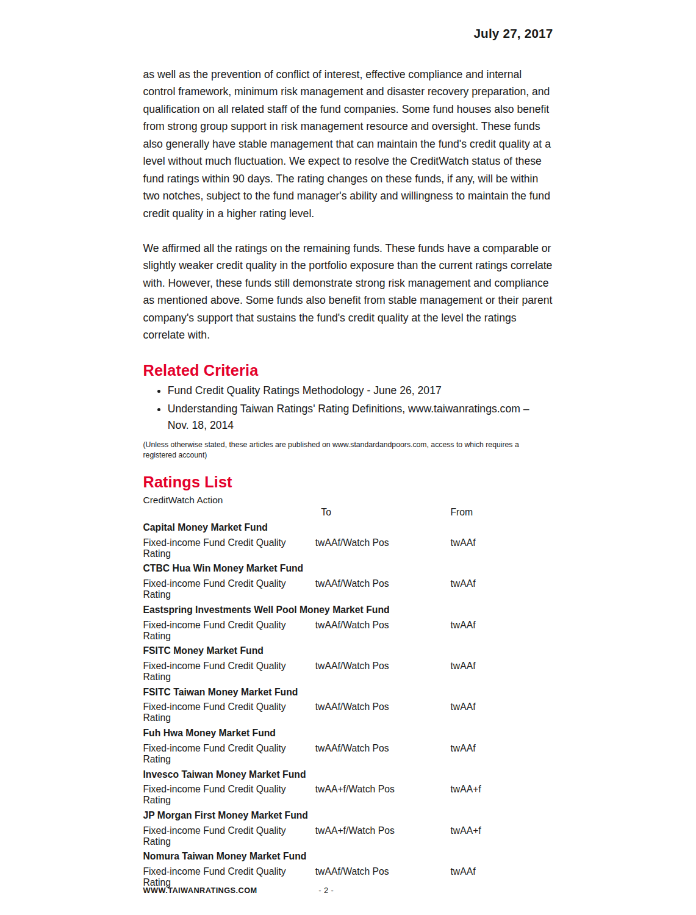July 27, 2017
as well as the prevention of conflict of interest, effective compliance and internal control framework, minimum risk management and disaster recovery preparation, and qualification on all related staff of the fund companies. Some fund houses also benefit from strong group support in risk management resource and oversight. These funds also generally have stable management that can maintain the fund's credit quality at a level without much fluctuation. We expect to resolve the CreditWatch status of these fund ratings within 90 days. The rating changes on these funds, if any, will be within two notches, subject to the fund manager's ability and willingness to maintain the fund credit quality in a higher rating level.
We affirmed all the ratings on the remaining funds. These funds have a comparable or slightly weaker credit quality in the portfolio exposure than the current ratings correlate with. However, these funds still demonstrate strong risk management and compliance as mentioned above. Some funds also benefit from stable management or their parent company's support that sustains the fund's credit quality at the level the ratings correlate with.
Related Criteria
Fund Credit Quality Ratings Methodology - June 26, 2017
Understanding Taiwan Ratings' Rating Definitions, www.taiwanratings.com – Nov. 18, 2014
(Unless otherwise stated, these articles are published on www.standardandpoors.com, access to which requires a registered account)
Ratings List
CreditWatch Action
| | To | From |
| --- | --- | --- |
| Capital Money Market Fund |
| Fixed-income Fund Credit Quality Rating | twAAf/Watch Pos | twAAf |
| CTBC Hua Win Money Market Fund |
| Fixed-income Fund Credit Quality Rating | twAAf/Watch Pos | twAAf |
| Eastspring Investments Well Pool Money Market Fund |
| Fixed-income Fund Credit Quality Rating | twAAf/Watch Pos | twAAf |
| FSITC Money Market Fund |
| Fixed-income Fund Credit Quality Rating | twAAf/Watch Pos | twAAf |
| FSITC Taiwan Money Market Fund |
| Fixed-income Fund Credit Quality Rating | twAAf/Watch Pos | twAAf |
| Fuh Hwa Money Market Fund |
| Fixed-income Fund Credit Quality Rating | twAAf/Watch Pos | twAAf |
| Invesco Taiwan Money Market Fund |
| Fixed-income Fund Credit Quality Rating | twAA+f/Watch Pos | twAA+f |
| JP Morgan First Money Market Fund |
| Fixed-income Fund Credit Quality Rating | twAA+f/Watch Pos | twAA+f |
| Nomura Taiwan Money Market Fund |
| Fixed-income Fund Credit Quality Rating | twAAf/Watch Pos | twAAf |
WWW.TAIWANRATINGS.COM- 2 -